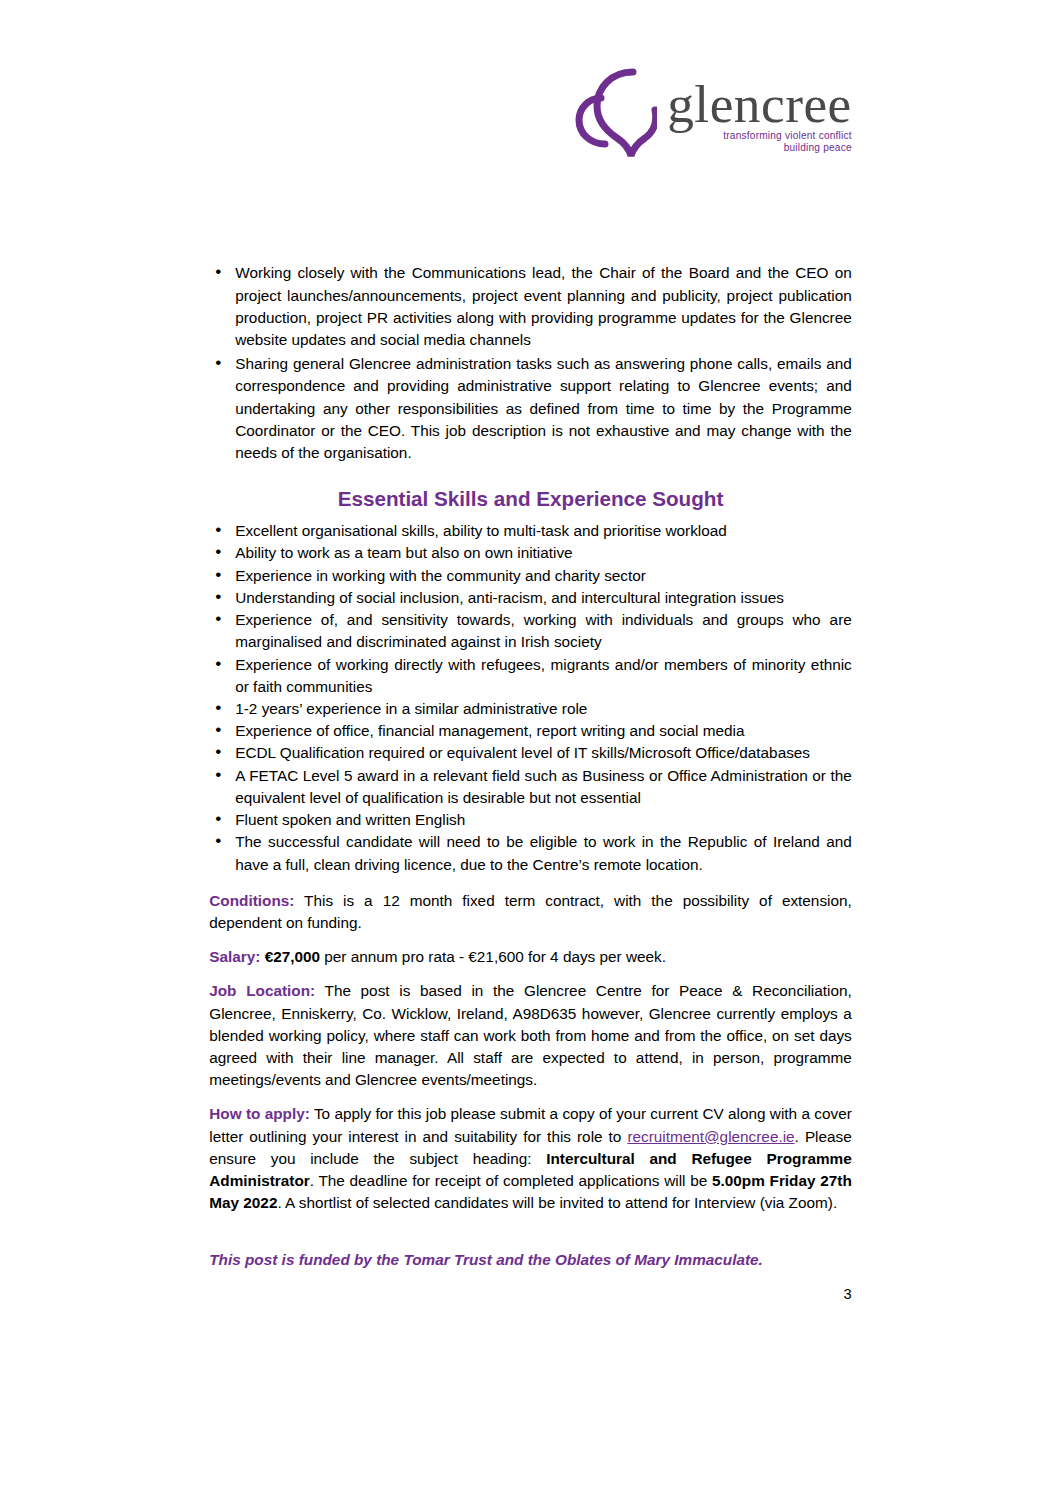glencree
transforming violent conflict
building peace
Working closely with the Communications lead, the Chair of the Board and the CEO on project launches/announcements, project event planning and publicity, project publication production, project PR activities along with providing programme updates for the Glencree website updates and social media channels
Sharing general Glencree administration tasks such as answering phone calls, emails and correspondence and providing administrative support relating to Glencree events; and undertaking any other responsibilities as defined from time to time by the Programme Coordinator or the CEO. This job description is not exhaustive and may change with the needs of the organisation.
Essential Skills and Experience Sought
Excellent organisational skills, ability to multi-task and prioritise workload
Ability to work as a team but also on own initiative
Experience in working with the community and charity sector
Understanding of social inclusion, anti-racism, and intercultural integration issues
Experience of, and sensitivity towards, working with individuals and groups who are marginalised and discriminated against in Irish society
Experience of working directly with refugees, migrants and/or members of minority ethnic or faith communities
1-2 years’ experience in a similar administrative role
Experience of office, financial management, report writing and social media
ECDL Qualification required or equivalent level of IT skills/Microsoft Office/databases
A FETAC Level 5 award in a relevant field such as Business or Office Administration or the equivalent level of qualification is desirable but not essential
Fluent spoken and written English
The successful candidate will need to be eligible to work in the Republic of Ireland and have a full, clean driving licence, due to the Centre’s remote location.
Conditions: This is a 12 month fixed term contract, with the possibility of extension, dependent on funding.
Salary: €27,000 per annum pro rata - €21,600 for 4 days per week.
Job Location: The post is based in the Glencree Centre for Peace & Reconciliation, Glencree, Enniskerry, Co. Wicklow, Ireland, A98D635 however, Glencree currently employs a blended working policy, where staff can work both from home and from the office, on set days agreed with their line manager. All staff are expected to attend, in person, programme meetings/events and Glencree events/meetings.
How to apply: To apply for this job please submit a copy of your current CV along with a cover letter outlining your interest in and suitability for this role to recruitment@glencree.ie. Please ensure you include the subject heading: Intercultural and Refugee Programme Administrator. The deadline for receipt of completed applications will be 5.00pm Friday 27th May 2022. A shortlist of selected candidates will be invited to attend for Interview (via Zoom).
This post is funded by the Tomar Trust and the Oblates of Mary Immaculate.
3